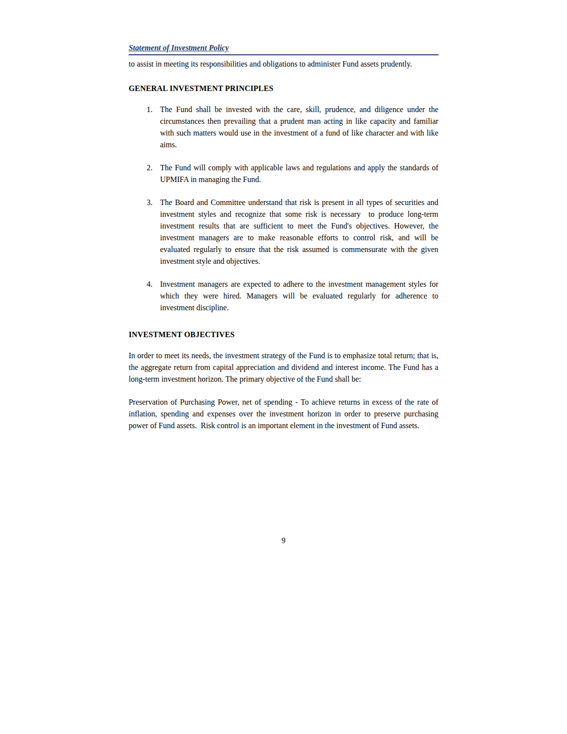Statement of Investment Policy
to assist in meeting its responsibilities and obligations to administer Fund assets prudently.
GENERAL INVESTMENT PRINCIPLES
The Fund shall be invested with the care, skill, prudence, and diligence under the circumstances then prevailing that a prudent man acting in like capacity and familiar with such matters would use in the investment of a fund of like character and with like aims.
The Fund will comply with applicable laws and regulations and apply the standards of UPMIFA in managing the Fund.
The Board and Committee understand that risk is present in all types of securities and investment styles and recognize that some risk is necessary to produce long-term investment results that are sufficient to meet the Fund's objectives. However, the investment managers are to make reasonable efforts to control risk, and will be evaluated regularly to ensure that the risk assumed is commensurate with the given investment style and objectives.
Investment managers are expected to adhere to the investment management styles for which they were hired. Managers will be evaluated regularly for adherence to investment discipline.
INVESTMENT OBJECTIVES
In order to meet its needs, the investment strategy of the Fund is to emphasize total return; that is, the aggregate return from capital appreciation and dividend and interest income. The Fund has a long-term investment horizon. The primary objective of the Fund shall be:
Preservation of Purchasing Power, net of spending - To achieve returns in excess of the rate of inflation, spending and expenses over the investment horizon in order to preserve purchasing power of Fund assets. Risk control is an important element in the investment of Fund assets.
9